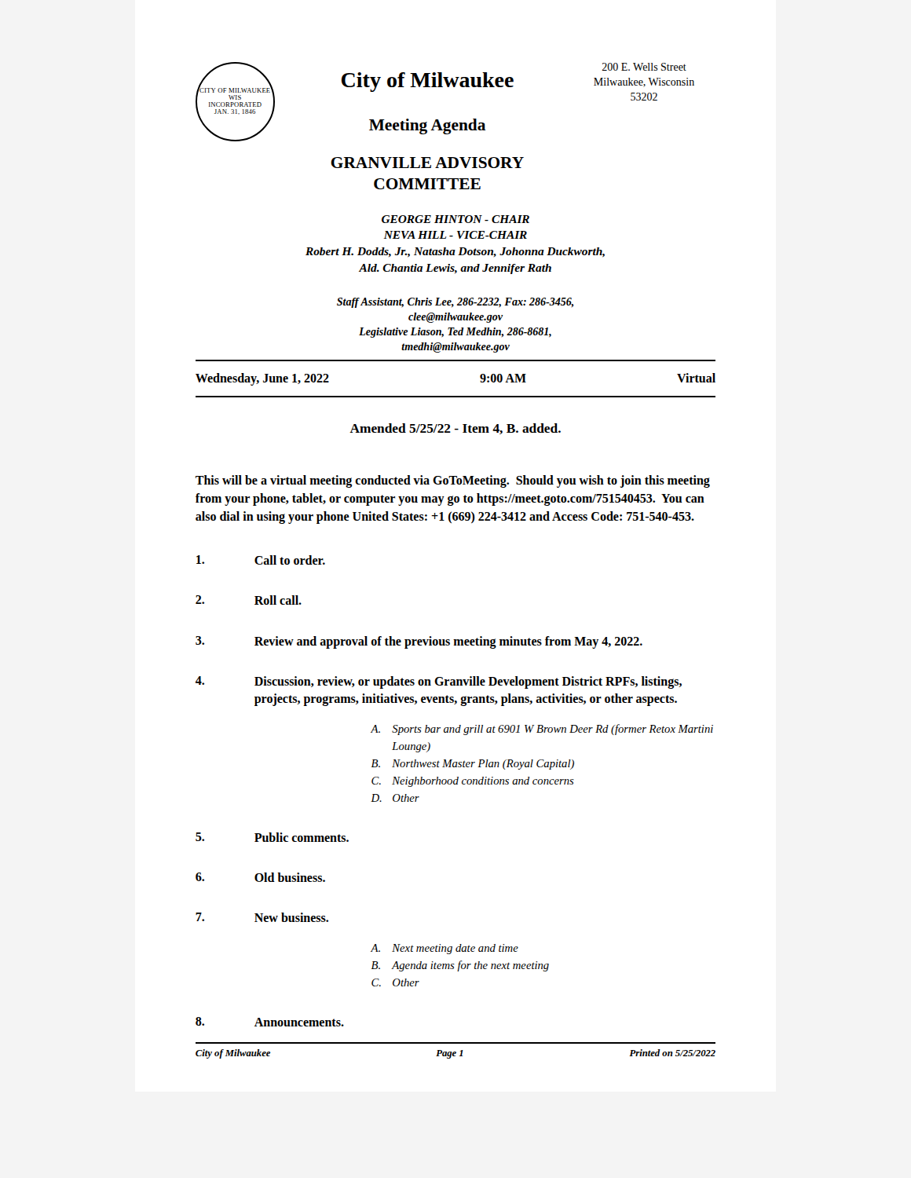CITY OF MILWAUKEE
WIS
INCORPORATED
JAN. 31, 1846
City of Milwaukee
Meeting Agenda
GRANVILLE ADVISORY COMMITTEE
200 E. Wells Street
Milwaukee, Wisconsin
53202
GEORGE HINTON - CHAIR
NEVA HILL - VICE-CHAIR
Robert H. Dodds, Jr., Natasha Dotson, Johonna Duckworth,
Ald. Chantia Lewis, and Jennifer Rath
Staff Assistant, Chris Lee, 286-2232, Fax: 286-3456,
clee@milwaukee.gov
Legislative Liason, Ted Medhin, 286-8681,
tmedhi@milwaukee.gov
Wednesday, June 1, 2022 9:00 AM Virtual
Amended 5/25/22 - Item 4, B. added.
This will be a virtual meeting conducted via GoToMeeting. Should you wish to join this meeting from your phone, tablet, or computer you may go to https://meet.goto.com/751540453. You can also dial in using your phone United States: +1 (669) 224-3412 and Access Code: 751-540-453.
1. Call to order.
2. Roll call.
3. Review and approval of the previous meeting minutes from May 4, 2022.
4. Discussion, review, or updates on Granville Development District RPFs, listings, projects, programs, initiatives, events, grants, plans, activities, or other aspects.
A. Sports bar and grill at 6901 W Brown Deer Rd (former Retox Martini Lounge)
B. Northwest Master Plan (Royal Capital)
C. Neighborhood conditions and concerns
D. Other
5. Public comments.
6. Old business.
7. New business.
A. Next meeting date and time
B. Agenda items for the next meeting
C. Other
8. Announcements.
City of Milwaukee Page 1 Printed on 5/25/2022